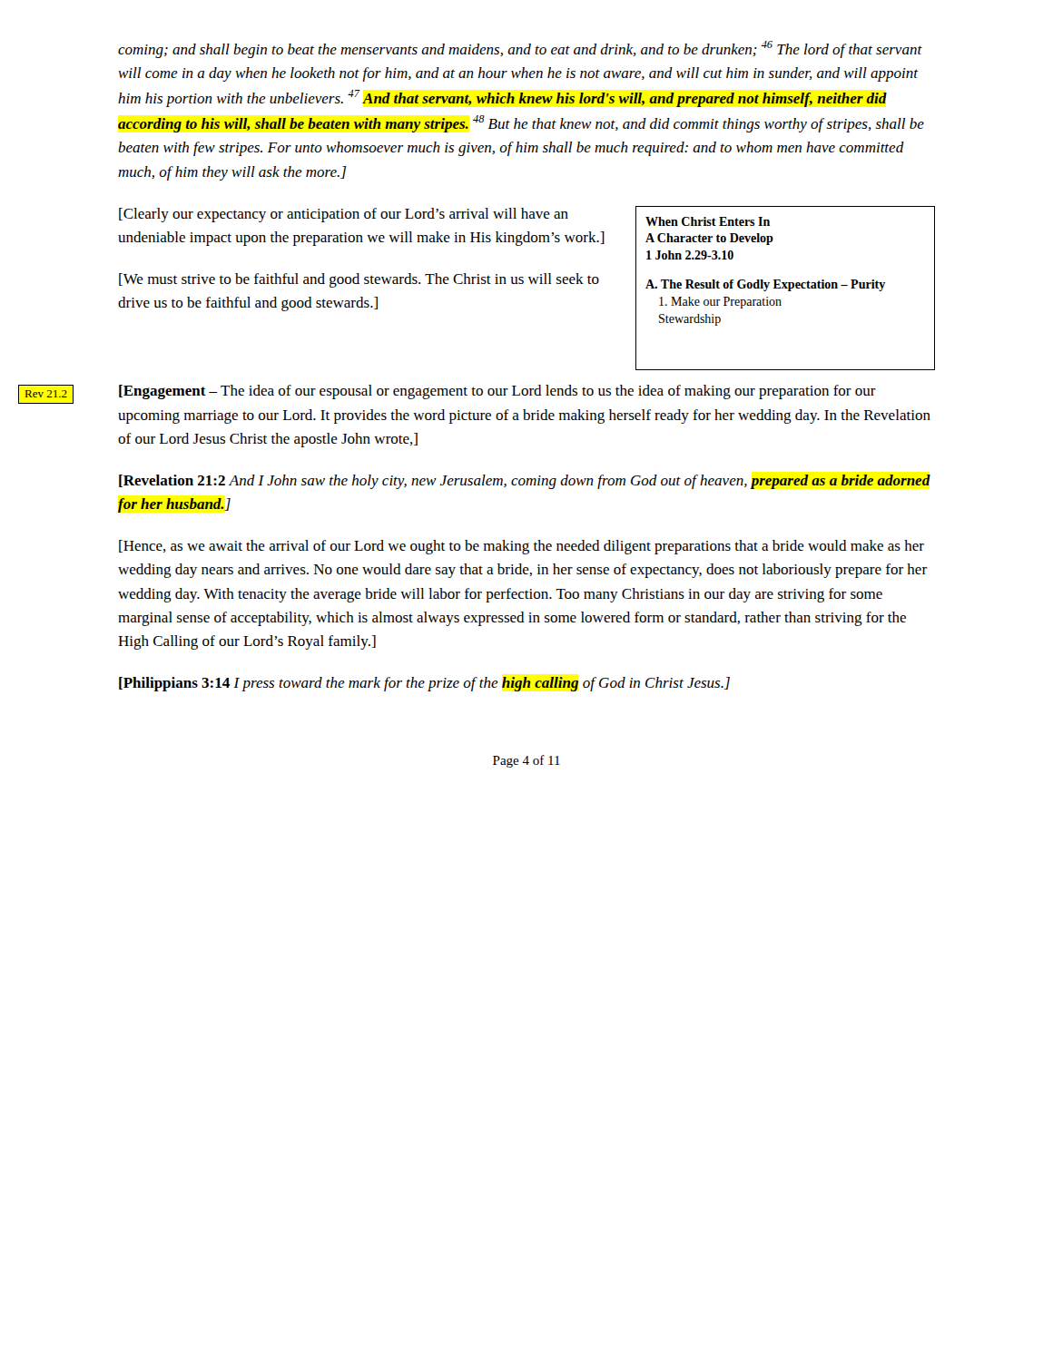coming; and shall begin to beat the menservants and maidens, and to eat and drink, and to be drunken; 46 The lord of that servant will come in a day when he looketh not for him, and at an hour when he is not aware, and will cut him in sunder, and will appoint him his portion with the unbelievers. 47 And that servant, which knew his lord's will, and prepared not himself, neither did according to his will, shall be beaten with many stripes. 48 But he that knew not, and did commit things worthy of stripes, shall be beaten with few stripes. For unto whomsoever much is given, of him shall be much required: and to whom men have committed much, of him they will ask the more.]
When Christ Enters In
A Character to Develop
1 John 2.29-3.10
A. The Result of Godly Expectation – Purity
Make our Preparation
Stewardship
[Clearly our expectancy or anticipation of our Lord’s arrival will have an undeniable impact upon the preparation we will make in His kingdom’s work.]
[We must strive to be faithful and good stewards. The Christ in us will seek to drive us to be faithful and good stewards.]
Rev 21.2
[Engagement – The idea of our espousal or engagement to our Lord lends to us the idea of making our preparation for our upcoming marriage to our Lord. It provides the word picture of a bride making herself ready for her wedding day. In the Revelation of our Lord Jesus Christ the apostle John wrote,]
[Revelation 21:2 And I John saw the holy city, new Jerusalem, coming down from God out of heaven, prepared as a bride adorned for her husband.]
[Hence, as we await the arrival of our Lord we ought to be making the needed diligent preparations that a bride would make as her wedding day nears and arrives. No one would dare say that a bride, in her sense of expectancy, does not laboriously prepare for her wedding day. With tenacity the average bride will labor for perfection. Too many Christians in our day are striving for some marginal sense of acceptability, which is almost always expressed in some lowered form or standard, rather than striving for the High Calling of our Lord’s Royal family.]
[Philippians 3:14 I press toward the mark for the prize of the high calling of God in Christ Jesus.]
Page 4 of 11